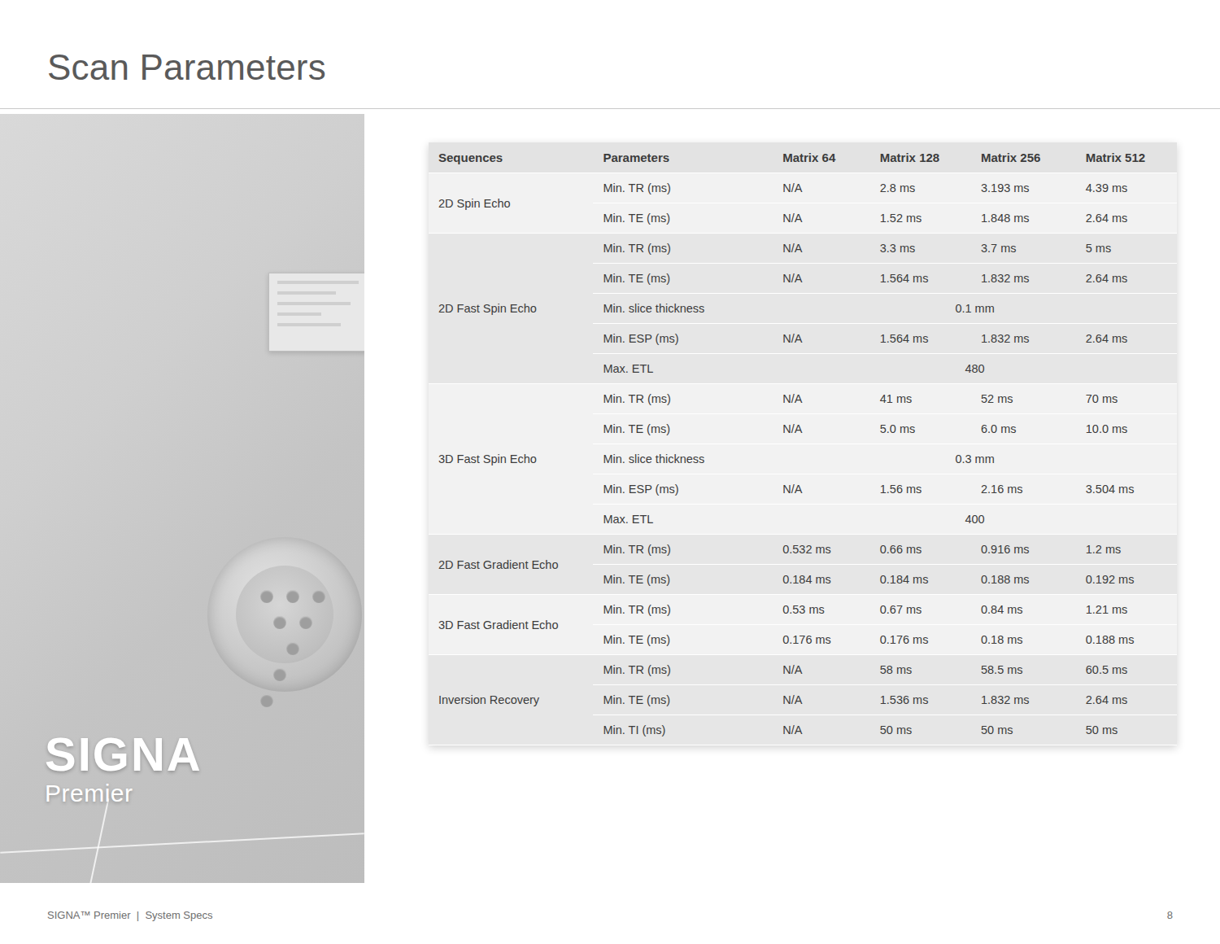Scan Parameters
SIGNA
Premier
| Sequences | Parameters | Matrix 64 | Matrix 128 | Matrix 256 | Matrix 512 |
| --- | --- | --- | --- | --- | --- |
| 2D Spin Echo | Min. TR (ms) | N/A | 2.8 ms | 3.193 ms | 4.39 ms |
| Min. TE (ms) | N/A | 1.52 ms | 1.848 ms | 2.64 ms |
| 2D Fast Spin Echo | Min. TR (ms) | N/A | 3.3 ms | 3.7 ms | 5 ms |
| Min. TE (ms) | N/A | 1.564 ms | 1.832 ms | 2.64 ms |
| Min. slice thickness | 0.1 mm |
| Min. ESP (ms) | N/A | 1.564 ms | 1.832 ms | 2.64 ms |
| Max. ETL | 480 |
| 3D Fast Spin Echo | Min. TR (ms) | N/A | 41 ms | 52 ms | 70 ms |
| Min. TE (ms) | N/A | 5.0 ms | 6.0 ms | 10.0 ms |
| Min. slice thickness | 0.3 mm |
| Min. ESP (ms) | N/A | 1.56 ms | 2.16 ms | 3.504 ms |
| Max. ETL | 400 |
| 2D Fast Gradient Echo | Min. TR (ms) | 0.532 ms | 0.66 ms | 0.916 ms | 1.2 ms |
| Min. TE (ms) | 0.184 ms | 0.184 ms | 0.188 ms | 0.192 ms |
| 3D Fast Gradient Echo | Min. TR (ms) | 0.53 ms | 0.67 ms | 0.84 ms | 1.21 ms |
| Min. TE (ms) | 0.176 ms | 0.176 ms | 0.18 ms | 0.188 ms |
| Inversion Recovery | Min. TR (ms) | N/A | 58 ms | 58.5 ms | 60.5 ms |
| Min. TE (ms) | N/A | 1.536 ms | 1.832 ms | 2.64 ms |
| Min. TI (ms) | N/A | 50 ms | 50 ms | 50 ms |
SIGNA™ Premier | System Specs 8